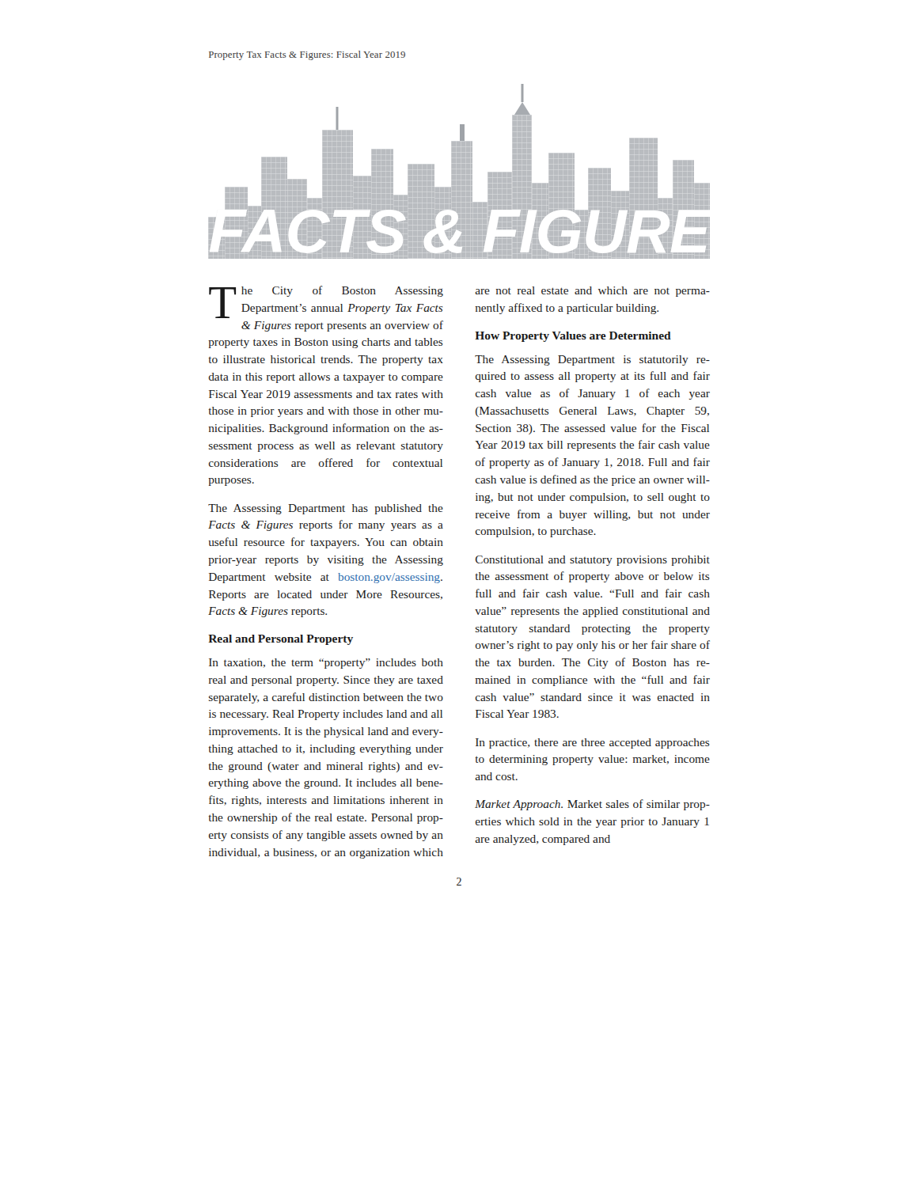Property Tax Facts & Figures: Fiscal Year 2019
FACTS & FIGURES
FISCAL YEAR 2019
The City of Boston Assessing Department’s annual Property Tax Facts & Figures report presents an overview of property taxes in Boston using charts and tables to illustrate historical trends. The property tax data in this report allows a taxpayer to compare Fiscal Year 2019 assessments and tax rates with those in prior years and with those in other municipalities. Background information on the assessment process as well as relevant statutory considerations are offered for contextual purposes.
The Assessing Department has published the Facts & Figures reports for many years as a useful resource for taxpayers. You can obtain prior-year reports by visiting the Assessing Department website at boston.gov/assessing. Reports are located under More Resources, Facts & Figures reports.
Real and Personal Property
In taxation, the term “property” includes both real and personal property. Since they are taxed separately, a careful distinction between the two is necessary. Real Property includes land and all improvements. It is the physical land and everything attached to it, including everything under the ground (water and mineral rights) and everything above the ground. It includes all benefits, rights, interests and limitations inherent in the ownership of the real estate. Personal property consists of any tangible assets owned by an individual, a business, or an organization which are not real estate and which are not permanently affixed to a particular building.
How Property Values are Determined
The Assessing Department is statutorily required to assess all property at its full and fair cash value as of January 1 of each year (Massachusetts General Laws, Chapter 59, Section 38). The assessed value for the Fiscal Year 2019 tax bill represents the fair cash value of property as of January 1, 2018. Full and fair cash value is defined as the price an owner willing, but not under compulsion, to sell ought to receive from a buyer willing, but not under compulsion, to purchase.
Constitutional and statutory provisions prohibit the assessment of property above or below its full and fair cash value. “Full and fair cash value” represents the applied constitutional and statutory standard protecting the property owner’s right to pay only his or her fair share of the tax burden. The City of Boston has remained in compliance with the “full and fair cash value” standard since it was enacted in Fiscal Year 1983.
In practice, there are three accepted approaches to determining property value: market, income and cost.
Market Approach. Market sales of similar properties which sold in the year prior to January 1 are analyzed, compared and
2